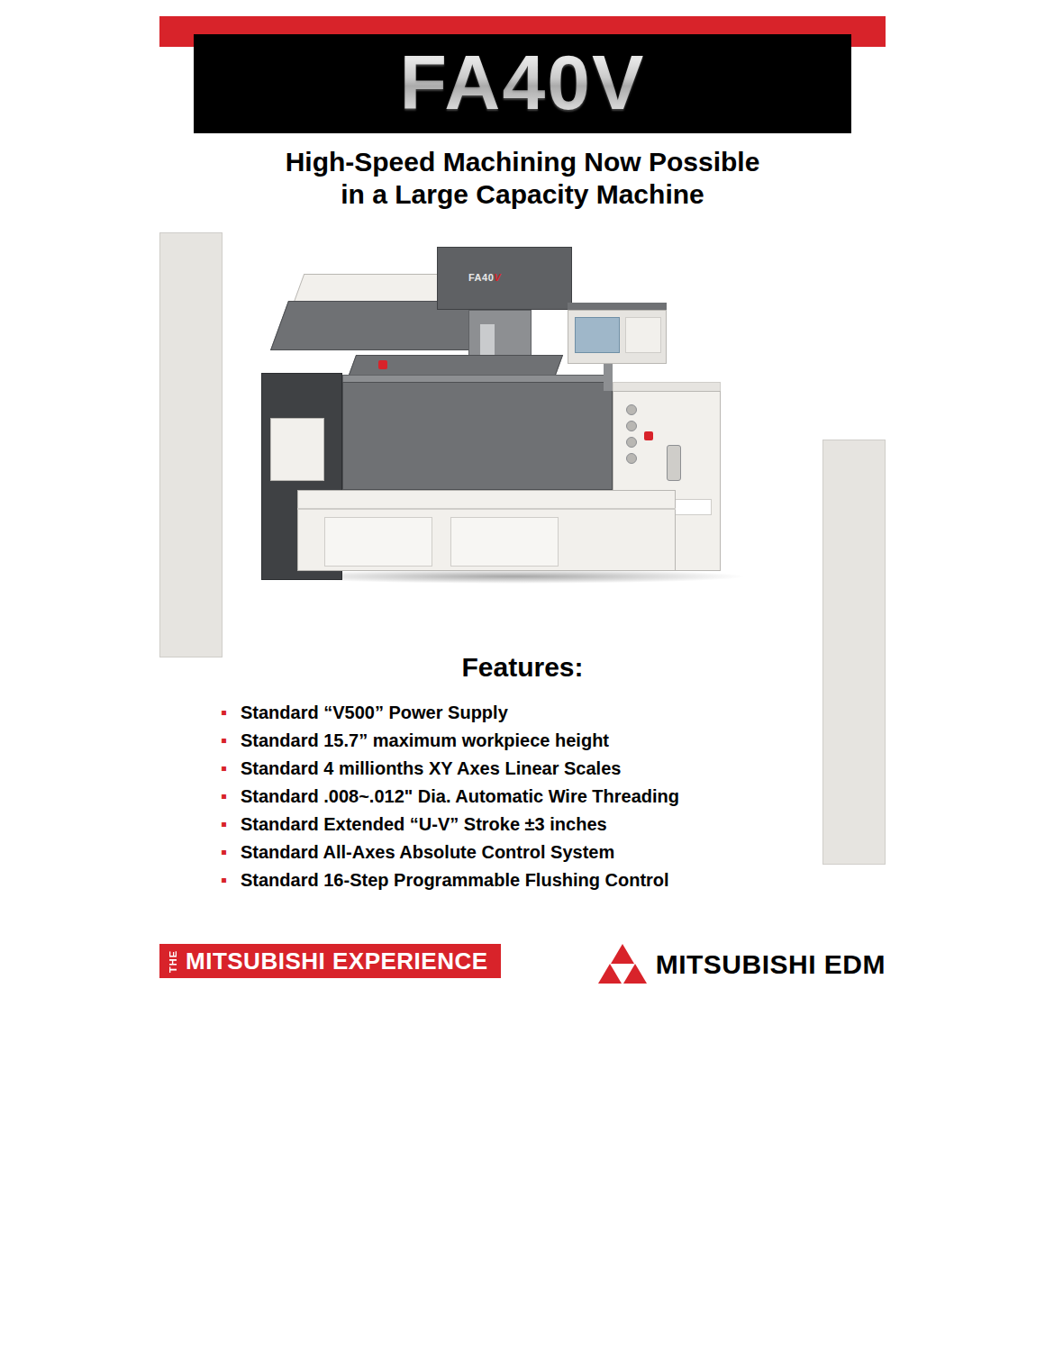FA40V
High-Speed Machining Now Possible
in a Large Capacity Machine
FA40V
▲MITSUBISHI
Features:
Standard “V500” Power Supply
Standard 15.7” maximum workpiece height
Standard 4 millionths XY Axes Linear Scales
Standard .008~.012" Dia. Automatic Wire Threading
Standard Extended “U-V” Stroke ±3 inches
Standard All-Axes Absolute Control System
Standard 16-Step Programmable Flushing Control
THE MITSUBISHI EXPERIENCE
MITSUBISHI EDM